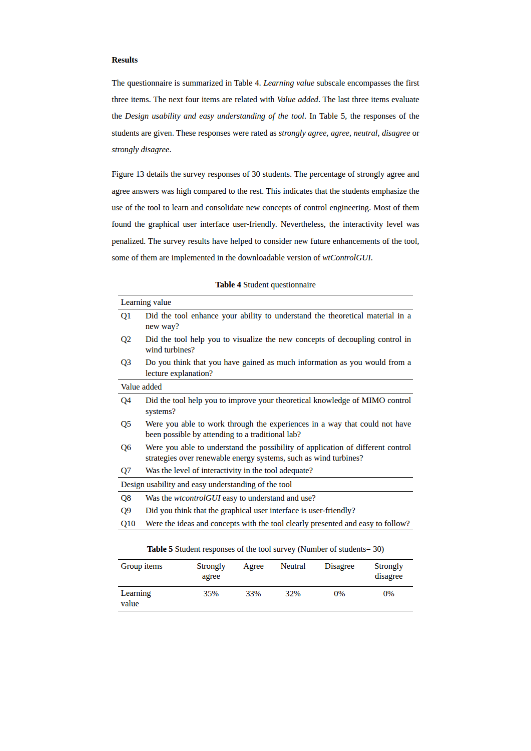Results
The questionnaire is summarized in Table 4. Learning value subscale encompasses the first three items. The next four items are related with Value added. The last three items evaluate the Design usability and easy understanding of the tool. In Table 5, the responses of the students are given. These responses were rated as strongly agree, agree, neutral, disagree or strongly disagree.
Figure 13 details the survey responses of 30 students. The percentage of strongly agree and agree answers was high compared to the rest. This indicates that the students emphasize the use of the tool to learn and consolidate new concepts of control engineering. Most of them found the graphical user interface user-friendly. Nevertheless, the interactivity level was penalized. The survey results have helped to consider new future enhancements of the tool, some of them are implemented in the downloadable version of wtControlGUI.
Table 4 Student questionnaire
| Learning value |
| Q1 | Did the tool enhance your ability to understand the theoretical material in a new way? |
| Q2 | Did the tool help you to visualize the new concepts of decoupling control in wind turbines? |
| Q3 | Do you think that you have gained as much information as you would from a lecture explanation? |
| Value added |
| Q4 | Did the tool help you to improve your theoretical knowledge of MIMO control systems? |
| Q5 | Were you able to work through the experiences in a way that could not have been possible by attending to a traditional lab? |
| Q6 | Were you able to understand the possibility of application of different control strategies over renewable energy systems, such as wind turbines? |
| Q7 | Was the level of interactivity in the tool adequate? |
| Design usability and easy understanding of the tool |
| Q8 | Was the wtcontrolGUI easy to understand and use? |
| Q9 | Did you think that the graphical user interface is user-friendly? |
| Q10 | Were the ideas and concepts with the tool clearly presented and easy to follow? |
Table 5 Student responses of the tool survey (Number of students= 30)
| Group items | Strongly agree | Agree | Neutral | Disagree | Strongly disagree |
| --- | --- | --- | --- | --- | --- |
| Learning value | 35% | 33% | 32% | 0% | 0% |